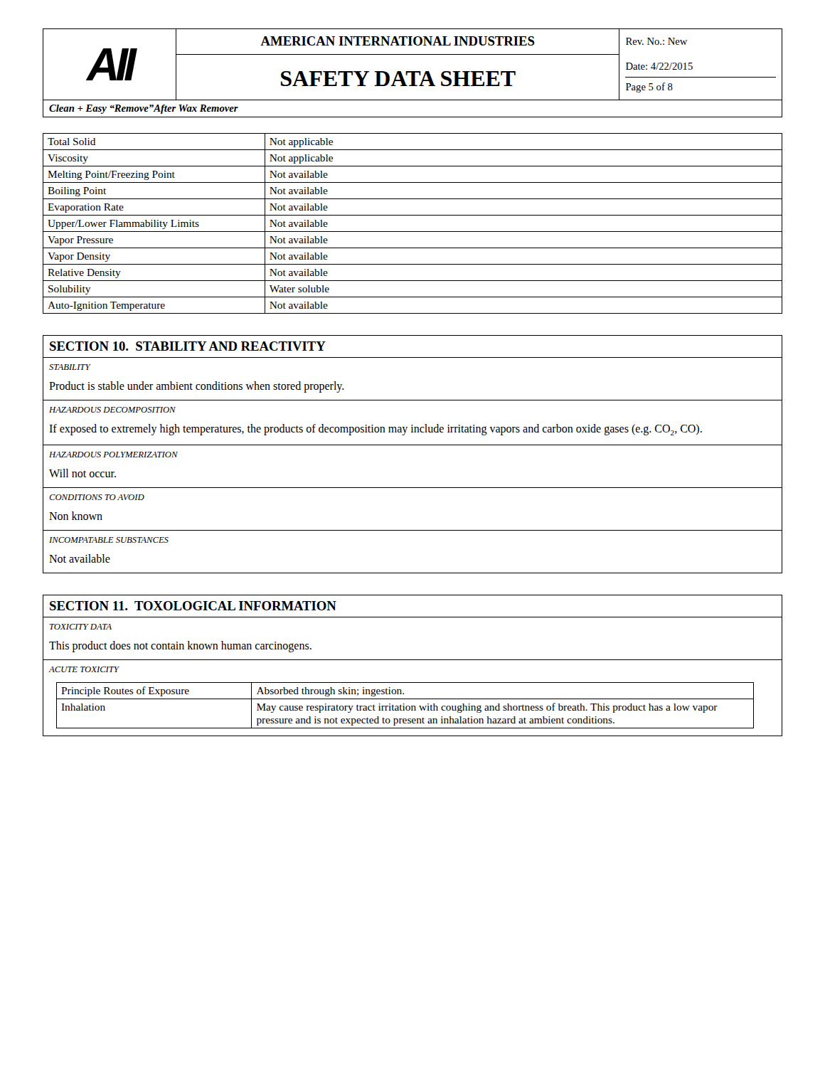| AII | AMERICAN INTERNATIONAL INDUSTRIES | Rev. No.: New |
| SAFETY DATA SHEET | Date: 4/22/2015 Page 5 of 8 |
| Clean + Easy “Remove”After Wax Remover |
| Total Solid | Not applicable |
| Viscosity | Not applicable |
| Melting Point/Freezing Point | Not available |
| Boiling Point | Not available |
| Evaporation Rate | Not available |
| Upper/Lower Flammability Limits | Not available |
| Vapor Pressure | Not available |
| Vapor Density | Not available |
| Relative Density | Not available |
| Solubility | Water soluble |
| Auto-Ignition Temperature | Not available |
SECTION 10. STABILITY AND REACTIVITY
STABILITY
Product is stable under ambient conditions when stored properly.
HAZARDOUS DECOMPOSITION
If exposed to extremely high temperatures, the products of decomposition may include irritating vapors and carbon oxide gases (e.g. CO2, CO).
HAZARDOUS POLYMERIZATION
Will not occur.
CONDITIONS TO AVOID
Non known
INCOMPATABLE SUBSTANCES
Not available
SECTION 11. TOXOLOGICAL INFORMATION
TOXICITY DATA
This product does not contain known human carcinogens.
ACUTE TOXICITY
| Principle Routes of Exposure | Absorbed through skin; ingestion. |
| Inhalation | May cause respiratory tract irritation with coughing and shortness of breath. This product has a low vapor pressure and is not expected to present an inhalation hazard at ambient conditions. |